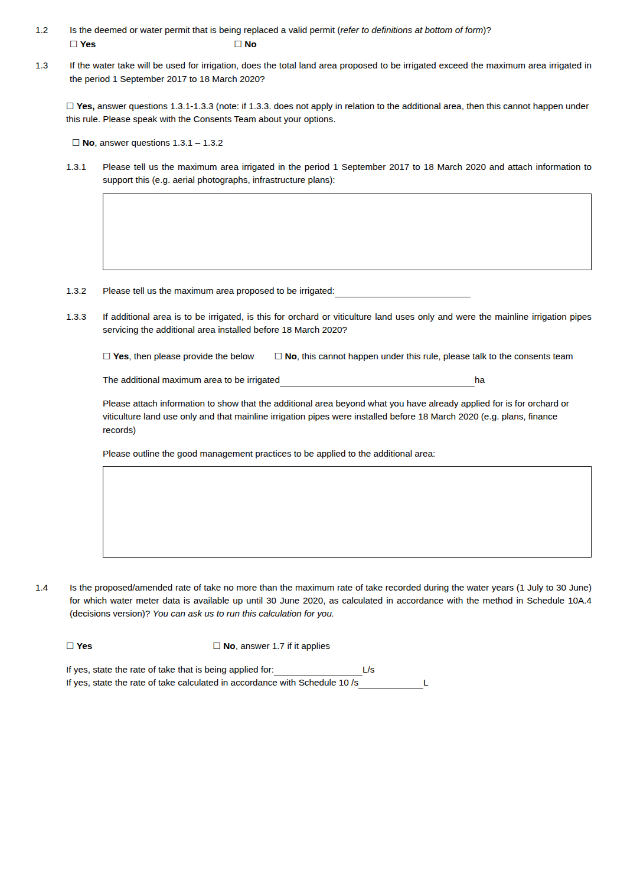1.2
Is the deemed or water permit that is being replaced a valid permit (refer to definitions at bottom of form)?
☐Yes ☐No
1.3
If the water take will be used for irrigation, does the total land area proposed to be irrigated exceed the maximum area irrigated in the period 1 September 2017 to 18 March 2020?
☐Yes, answer questions 1.3.1-1.3.3 (note: if 1.3.3. does not apply in relation to the additional area, then this cannot happen under this rule. Please speak with the Consents Team about your options.
☐No, answer questions 1.3.1 – 1.3.2
1.3.1
Please tell us the maximum area irrigated in the period 1 September 2017 to 18 March 2020 and attach information to support this (e.g. aerial photographs, infrastructure plans):
1.3.2
Please tell us the maximum area proposed to be irrigated:
1.3.3
If additional area is to be irrigated, is this for orchard or viticulture land uses only and were the mainline irrigation pipes servicing the additional area installed before 18 March 2020?
☐Yes, then please provide the below ☐No, this cannot happen under this rule, please talk to the consents team
The additional maximum area to be irrigated ha
Please attach information to show that the additional area beyond what you have already applied for is for orchard or viticulture land use only and that mainline irrigation pipes were installed before 18 March 2020 (e.g. plans, finance records)
Please outline the good management practices to be applied to the additional area:
1.4
Is the proposed/amended rate of take no more than the maximum rate of take recorded during the water years (1 July to 30 June) for which water meter data is available up until 30 June 2020, as calculated in accordance with the method in Schedule 10A.4 (decisions version)? You can ask us to run this calculation for you.
☐Yes ☐No, answer 1.7 if it applies
If yes, state the rate of take that is being applied for: L/s
If yes, state the rate of take calculated in accordance with Schedule 10 /s L